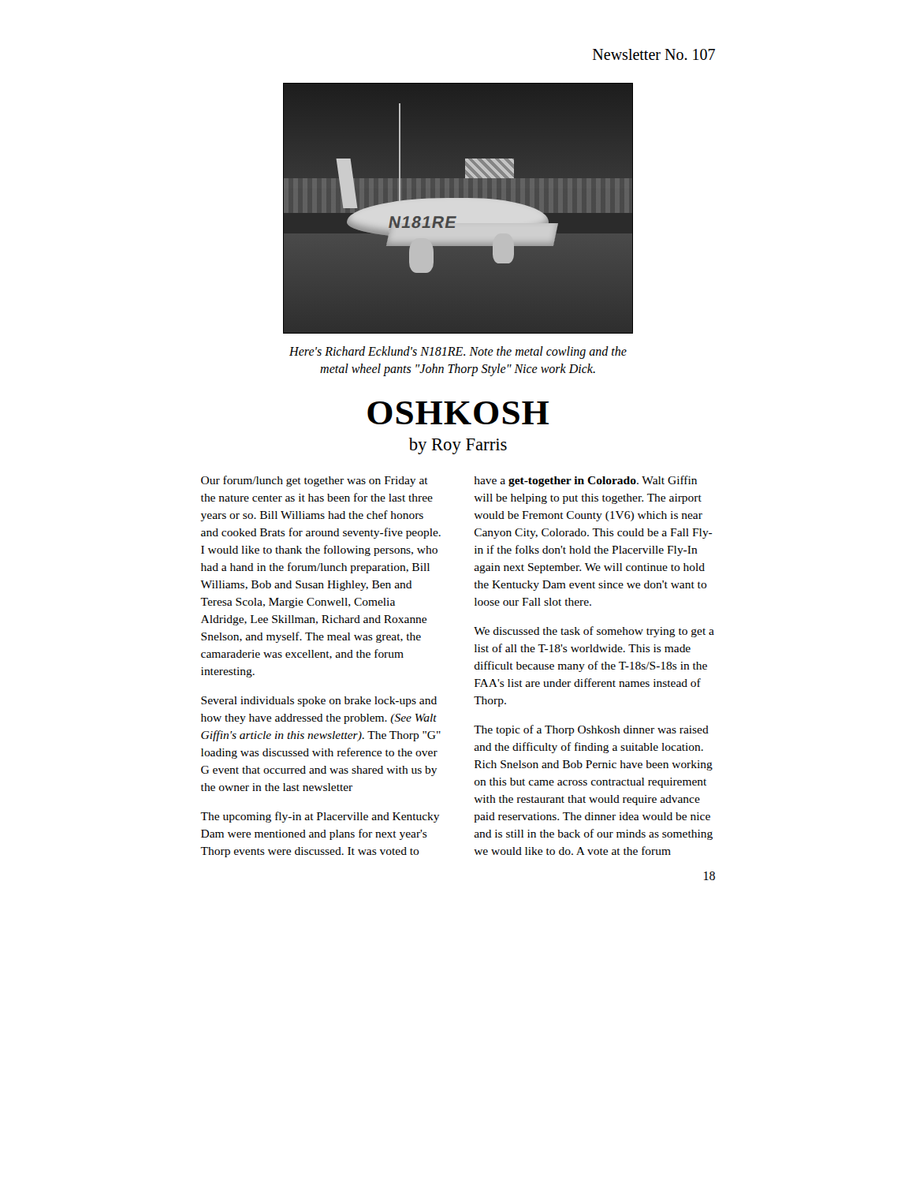Newsletter No. 107
N181RE
Here's Richard Ecklund's N181RE. Note the metal cowling and the
metal wheel pants "John Thorp Style" Nice work Dick.
OSHKOSH
by Roy Farris
Our forum/lunch get together was on Friday at the nature center as it has been for the last three years or so. Bill Williams had the chef honors and cooked Brats for around seventy-five people. I would like to thank the following persons, who had a hand in the forum/lunch preparation, Bill Williams, Bob and Susan Highley, Ben and Teresa Scola, Margie Conwell, Comelia Aldridge, Lee Skillman, Richard and Roxanne Snelson, and myself. The meal was great, the camaraderie was excellent, and the forum interesting.
Several individuals spoke on brake lock-ups and how they have addressed the problem. (See Walt Giffin's article in this newsletter). The Thorp "G" loading was discussed with reference to the over G event that occurred and was shared with us by the owner in the last newsletter
The upcoming fly-in at Placerville and Kentucky Dam were mentioned and plans for next year's Thorp events were discussed. It was voted to
have a get-together in Colorado. Walt Giffin will be helping to put this together. The airport would be Fremont County (1V6) which is near Canyon City, Colorado. This could be a Fall Fly-in if the folks don't hold the Placerville Fly-In again next September. We will continue to hold the Kentucky Dam event since we don't want to loose our Fall slot there.
We discussed the task of somehow trying to get a list of all the T-18's worldwide. This is made difficult because many of the T-18s/S-18s in the FAA's list are under different names instead of Thorp.
The topic of a Thorp Oshkosh dinner was raised and the difficulty of finding a suitable location. Rich Snelson and Bob Pernic have been working on this but came across contractual requirement with the restaurant that would require advance paid reservations. The dinner idea would be nice and is still in the back of our minds as something we would like to do. A vote at the forum
18